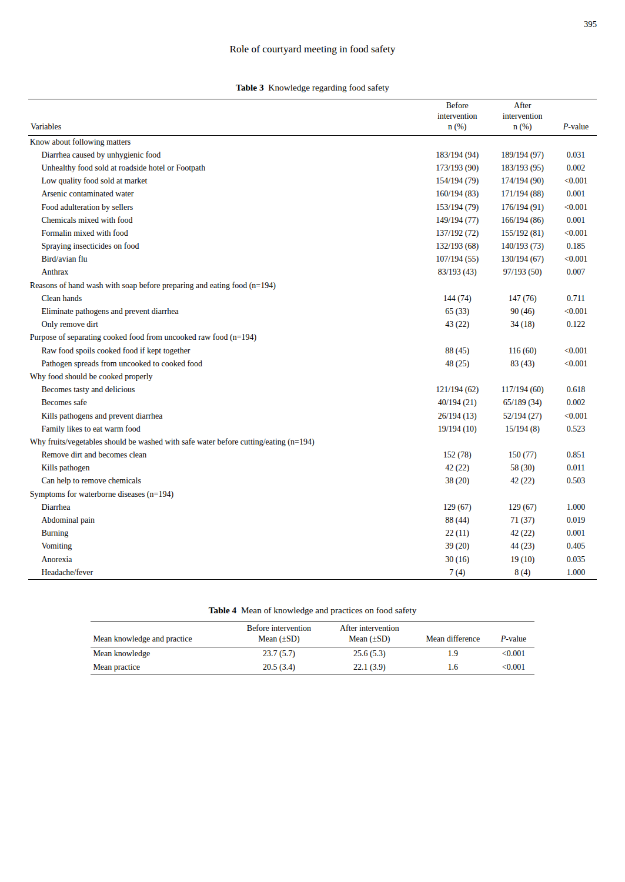395
Role of courtyard meeting in food safety
Table 3 Knowledge regarding food safety
| Variables | Before intervention n (%) | After intervention n (%) | P -value |
| --- | --- | --- | --- |
| Know about following matters | | | |
| Diarrhea caused by unhygienic food | 183/194 (94) | 189/194 (97) | 0.031 |
| Unhealthy food sold at roadside hotel or Footpath | 173/193 (90) | 183/193 (95) | 0.002 |
| Low quality food sold at market | 154/194 (79) | 174/194 (90) | <0.001 |
| Arsenic contaminated water | 160/194 (83) | 171/194 (88) | 0.001 |
| Food adulteration by sellers | 153/194 (79) | 176/194 (91) | <0.001 |
| Chemicals mixed with food | 149/194 (77) | 166/194 (86) | 0.001 |
| Formalin mixed with food | 137/192 (72) | 155/192 (81) | <0.001 |
| Spraying insecticides on food | 132/193 (68) | 140/193 (73) | 0.185 |
| Bird/avian flu | 107/194 (55) | 130/194 (67) | <0.001 |
| Anthrax | 83/193 (43) | 97/193 (50) | 0.007 |
| Reasons of hand wash with soap before preparing and eating food (n=194) | | | |
| Clean hands | 144 (74) | 147 (76) | 0.711 |
| Eliminate pathogens and prevent diarrhea | 65 (33) | 90 (46) | <0.001 |
| Only remove dirt | 43 (22) | 34 (18) | 0.122 |
| Purpose of separating cooked food from uncooked raw food (n=194) | | | |
| Raw food spoils cooked food if kept together | 88 (45) | 116 (60) | <0.001 |
| Pathogen spreads from uncooked to cooked food | 48 (25) | 83 (43) | <0.001 |
| Why food should be cooked properly | | | |
| Becomes tasty and delicious | 121/194 (62) | 117/194 (60) | 0.618 |
| Becomes safe | 40/194 (21) | 65/189 (34) | 0.002 |
| Kills pathogens and prevent diarrhea | 26/194 (13) | 52/194 (27) | <0.001 |
| Family likes to eat warm food | 19/194 (10) | 15/194 (8) | 0.523 |
| Why fruits/vegetables should be washed with safe water before cutting/eating (n=194) | | | |
| Remove dirt and becomes clean | 152 (78) | 150 (77) | 0.851 |
| Kills pathogen | 42 (22) | 58 (30) | 0.011 |
| Can help to remove chemicals | 38 (20) | 42 (22) | 0.503 |
| Symptoms for waterborne diseases (n=194) | | | |
| Diarrhea | 129 (67) | 129 (67) | 1.000 |
| Abdominal pain | 88 (44) | 71 (37) | 0.019 |
| Burning | 22 (11) | 42 (22) | 0.001 |
| Vomiting | 39 (20) | 44 (23) | 0.405 |
| Anorexia | 30 (16) | 19 (10) | 0.035 |
| Headache/fever | 7 (4) | 8 (4) | 1.000 |
Table 4 Mean of knowledge and practices on food safety
| Mean knowledge and practice | Before intervention Mean (±SD) | After intervention Mean (±SD) | Mean difference | P -value |
| --- | --- | --- | --- | --- |
| Mean knowledge | 23.7 (5.7) | 25.6 (5.3) | 1.9 | <0.001 |
| Mean practice | 20.5 (3.4) | 22.1 (3.9) | 1.6 | <0.001 |